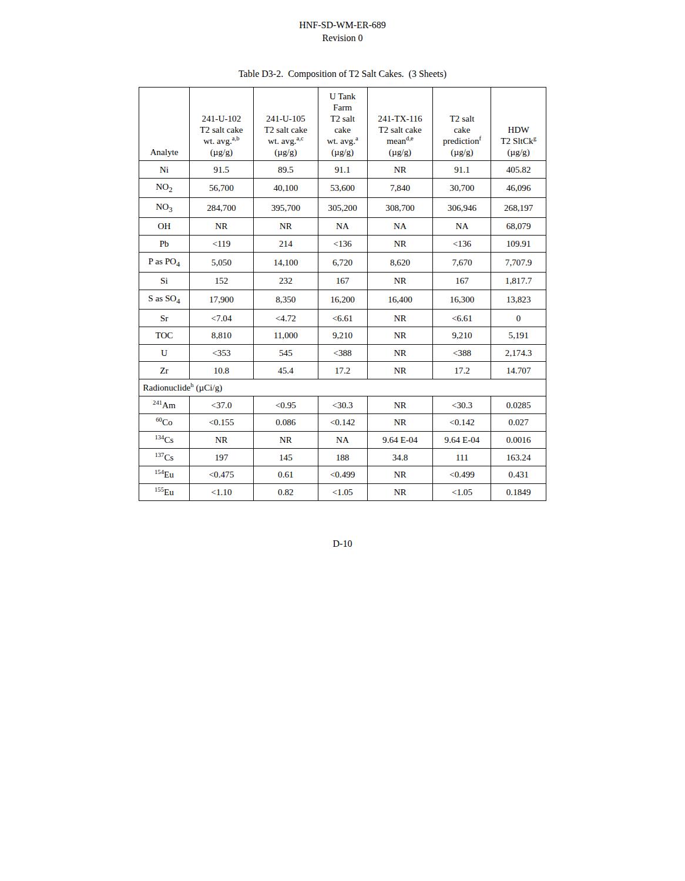HNF-SD-WM-ER-689
Revision 0
Table D3-2. Composition of T2 Salt Cakes. (3 Sheets)
| Analyte | 241-U-102 T2 salt cake wt. avg. a,b (µg/g) | 241-U-105 T2 salt cake wt. avg. a,c (µg/g) | U Tank Farm T2 salt cake wt. avg. a (µg/g) | 241-TX-116 T2 salt cake mean d,e (µg/g) | T2 salt cake prediction f (µg/g) | HDW T2 SltCk g (µg/g) |
| --- | --- | --- | --- | --- | --- | --- |
| Ni | 91.5 | 89.5 | 91.1 | NR | 91.1 | 405.82 |
| NO 2 | 56,700 | 40,100 | 53,600 | 7,840 | 30,700 | 46,096 |
| NO 3 | 284,700 | 395,700 | 305,200 | 308,700 | 306,946 | 268,197 |
| OH | NR | NR | NA | NA | NA | 68,079 |
| Pb | <119 | 214 | <136 | NR | <136 | 109.91 |
| P as PO 4 | 5,050 | 14,100 | 6,720 | 8,620 | 7,670 | 7,707.9 |
| Si | 152 | 232 | 167 | NR | 167 | 1,817.7 |
| S as SO 4 | 17,900 | 8,350 | 16,200 | 16,400 | 16,300 | 13,823 |
| Sr | <7.04 | <4.72 | <6.61 | NR | <6.61 | 0 |
| TOC | 8,810 | 11,000 | 9,210 | NR | 9,210 | 5,191 |
| U | <353 | 545 | <388 | NR | <388 | 2,174.3 |
| Zr | 10.8 | 45.4 | 17.2 | NR | 17.2 | 14.707 |
| Radionuclide h (µCi/g) |
| 241 Am | <37.0 | <0.95 | <30.3 | NR | <30.3 | 0.0285 |
| 60 Co | <0.155 | 0.086 | <0.142 | NR | <0.142 | 0.027 |
| 134 Cs | NR | NR | NA | 9.64 E-04 | 9.64 E-04 | 0.0016 |
| 137 Cs | 197 | 145 | 188 | 34.8 | 111 | 163.24 |
| 154 Eu | <0.475 | 0.61 | <0.499 | NR | <0.499 | 0.431 |
| 155 Eu | <1.10 | 0.82 | <1.05 | NR | <1.05 | 0.1849 |
D-10